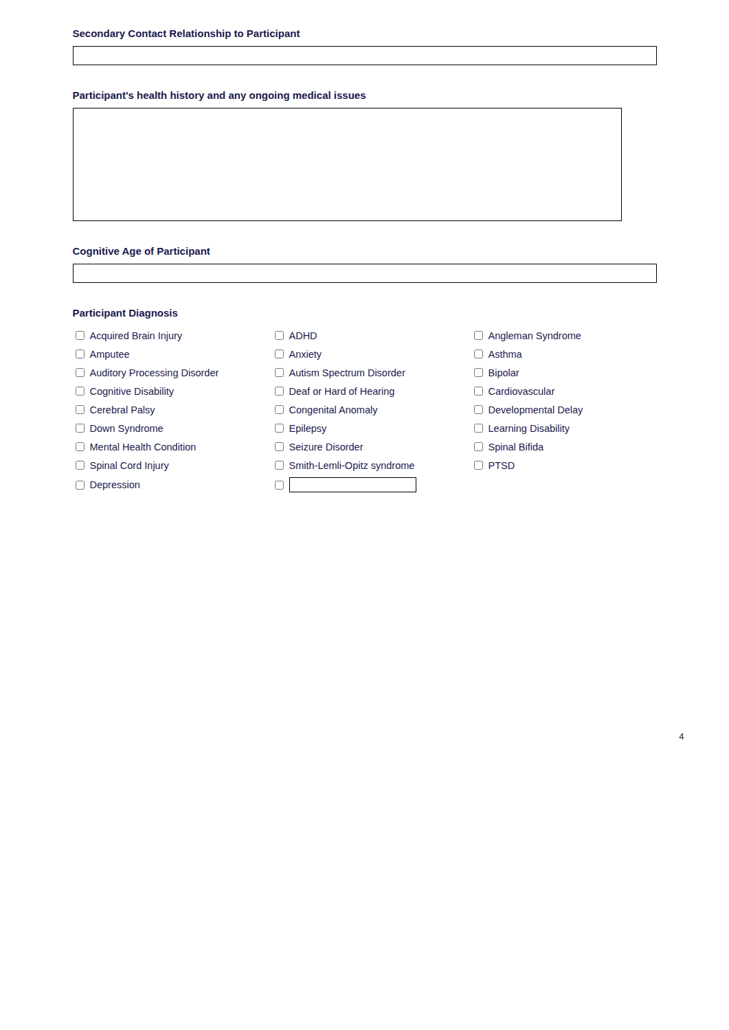Secondary Contact Relationship to Participant
Participant's health history and any ongoing medical issues
Cognitive Age of Participant
Participant Diagnosis
Acquired Brain Injury
ADHD
Angleman Syndrome
Amputee
Anxiety
Asthma
Auditory Processing Disorder
Autism Spectrum Disorder
Bipolar
Cognitive Disability
Deaf or Hard of Hearing
Cardiovascular
Cerebral Palsy
Congenital Anomaly
Developmental Delay
Down Syndrome
Epilepsy
Learning Disability
Mental Health Condition
Seizure Disorder
Spinal Bifida
Spinal Cord Injury
Smith-Lemli-Opitz syndrome
PTSD
Depression
4